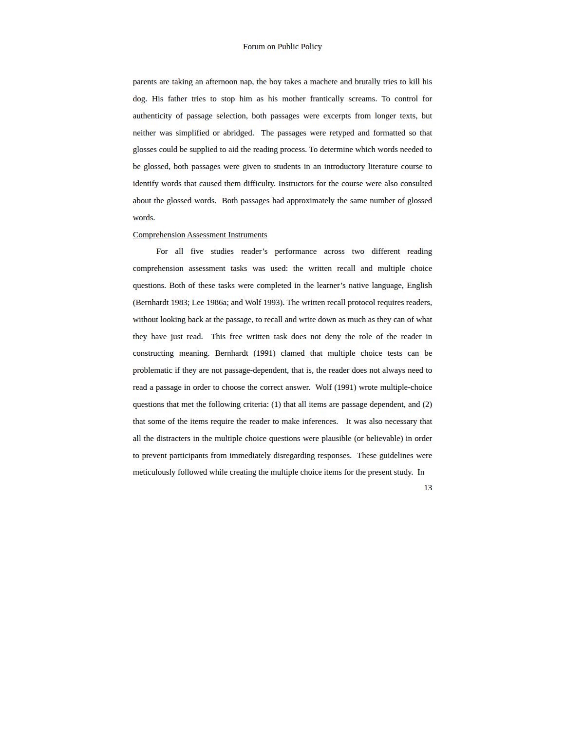Forum on Public Policy
parents are taking an afternoon nap, the boy takes a machete and brutally tries to kill his dog. His father tries to stop him as his mother frantically screams. To control for authenticity of passage selection, both passages were excerpts from longer texts, but neither was simplified or abridged. The passages were retyped and formatted so that glosses could be supplied to aid the reading process. To determine which words needed to be glossed, both passages were given to students in an introductory literature course to identify words that caused them difficulty. Instructors for the course were also consulted about the glossed words. Both passages had approximately the same number of glossed words.
Comprehension Assessment Instruments
For all five studies reader’s performance across two different reading comprehension assessment tasks was used: the written recall and multiple choice questions. Both of these tasks were completed in the learner’s native language, English (Bernhardt 1983; Lee 1986a; and Wolf 1993). The written recall protocol requires readers, without looking back at the passage, to recall and write down as much as they can of what they have just read. This free written task does not deny the role of the reader in constructing meaning. Bernhardt (1991) clamed that multiple choice tests can be problematic if they are not passage-dependent, that is, the reader does not always need to read a passage in order to choose the correct answer. Wolf (1991) wrote multiple-choice questions that met the following criteria: (1) that all items are passage dependent, and (2) that some of the items require the reader to make inferences. It was also necessary that all the distracters in the multiple choice questions were plausible (or believable) in order to prevent participants from immediately disregarding responses. These guidelines were meticulously followed while creating the multiple choice items for the present study. In
13